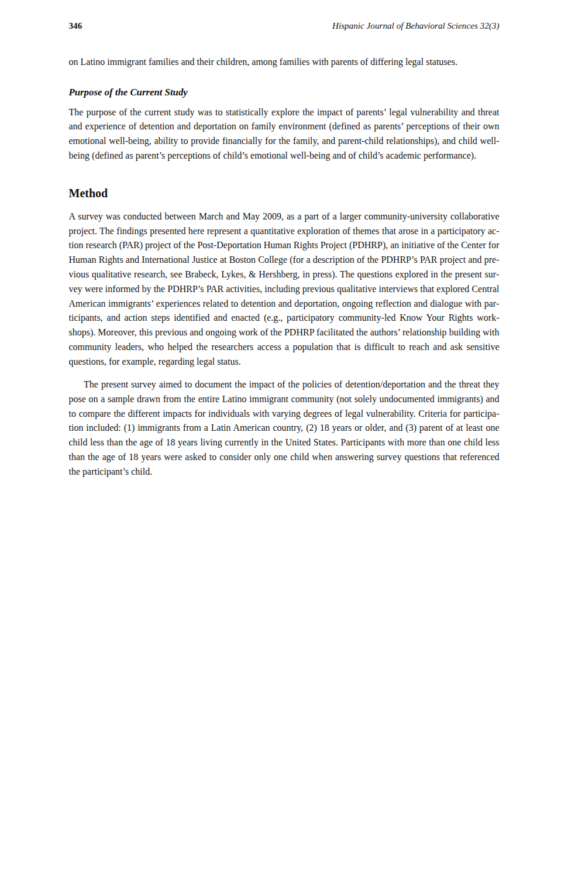346 Hispanic Journal of Behavioral Sciences 32(3)
on Latino immigrant families and their children, among families with parents of differing legal statuses.
Purpose of the Current Study
The purpose of the current study was to statistically explore the impact of parents’ legal vulnerability and threat and experience of detention and deportation on family environment (defined as parents’ perceptions of their own emotional well-being, ability to provide financially for the family, and parent-child relationships), and child well-being (defined as parent’s perceptions of child’s emotional well-being and of child’s academic performance).
Method
A survey was conducted between March and May 2009, as a part of a larger community-university collaborative project. The findings presented here represent a quantitative exploration of themes that arose in a participatory action research (PAR) project of the Post-Deportation Human Rights Project (PDHRP), an initiative of the Center for Human Rights and International Justice at Boston College (for a description of the PDHRP’s PAR project and previous qualitative research, see Brabeck, Lykes, & Hershberg, in press). The questions explored in the present survey were informed by the PDHRP’s PAR activities, including previous qualitative interviews that explored Central American immigrants’ experiences related to detention and deportation, ongoing reflection and dialogue with participants, and action steps identified and enacted (e.g., participatory community-led Know Your Rights workshops). Moreover, this previous and ongoing work of the PDHRP facilitated the authors’ relationship building with community leaders, who helped the researchers access a population that is difficult to reach and ask sensitive questions, for example, regarding legal status.
The present survey aimed to document the impact of the policies of detention/deportation and the threat they pose on a sample drawn from the entire Latino immigrant community (not solely undocumented immigrants) and to compare the different impacts for individuals with varying degrees of legal vulnerability. Criteria for participation included: (1) immigrants from a Latin American country, (2) 18 years or older, and (3) parent of at least one child less than the age of 18 years living currently in the United States. Participants with more than one child less than the age of 18 years were asked to consider only one child when answering survey questions that referenced the participant’s child.